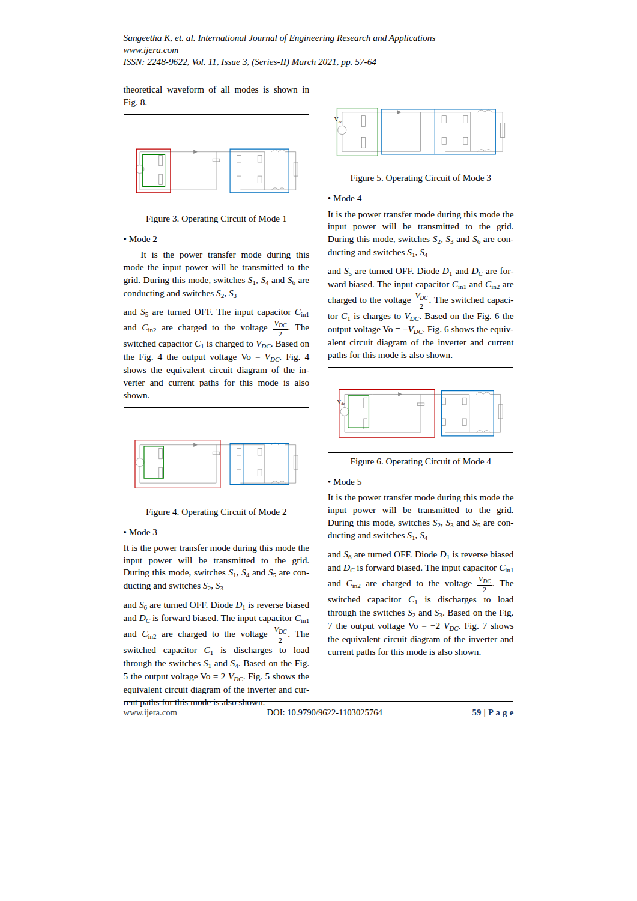Sangeetha K, et. al. International Journal of Engineering Research and Applications www.ijera.com ISSN: 2248-9622, Vol. 11, Issue 3, (Series-II) March 2021, pp. 57-64
theoretical waveform of all modes is shown in Fig. 8.
Figure 3. Operating Circuit of Mode 1
• Mode 2
It is the power transfer mode during this mode the input power will be transmitted to the grid. During this mode, switches S1, S4 and S6 are conducting and switches S2, S3
and S5 are turned OFF. The input capacitor Cin1 and Cin2 are charged to the voltage VDC 2. The switched capacitor C1 is charged to VDC. Based on the Fig. 4 the output voltage Vo = VDC. Fig. 4 shows the equivalent circuit diagram of the inverter and current paths for this mode is also shown.
Figure 4. Operating Circuit of Mode 2
• Mode 3
It is the power transfer mode during this mode the input power will be transmitted to the grid. During this mode, switches S1, S4 and S5 are conducting and switches S2, S3
and S6 are turned OFF. Diode D1 is reverse biased and DC is forward biased. The input capacitor Cin1 and Cin2 are charged to the voltage VDC 2. The switched capacitor C1 is discharges to load through the switches S1 and S4. Based on the Fig. 5 the output voltage Vo = 2 VDC. Fig. 5 shows the equivalent circuit diagram of the inverter and current paths for this mode is also shown.
Figure 5. Operating Circuit of Mode 3
• Mode 4
It is the power transfer mode during this mode the input power will be transmitted to the grid. During this mode, switches S2, S3 and S6 are conducting and switches S1, S4
and S5 are turned OFF. Diode D1 and DC are forward biased. The input capacitor Cin1 and Cin2 are charged to the voltage VDC 2. The switched capacitor C1 is charges to VDC. Based on the Fig. 6 the output voltage Vo = −VDC. Fig. 6 shows the equivalent circuit diagram of the inverter and current paths for this mode is also shown.
Figure 6. Operating Circuit of Mode 4
• Mode 5
It is the power transfer mode during this mode the input power will be transmitted to the grid. During this mode, switches S2, S3 and S5 are conducting and switches S1, S4
and S6 are turned OFF. Diode D1 is reverse biased and DC is forward biased. The input capacitor Cin1 and Cin2 are charged to the voltage VDC 2. The switched capacitor C1 is discharges to load through the switches S2 and S3. Based on the Fig. 7 the output voltage Vo = −2 VDC. Fig. 7 shows the equivalent circuit diagram of the inverter and current paths for this mode is also shown.
www.ijera.com
DOI: 10.9790/9622-1103025764
59 | P a g e